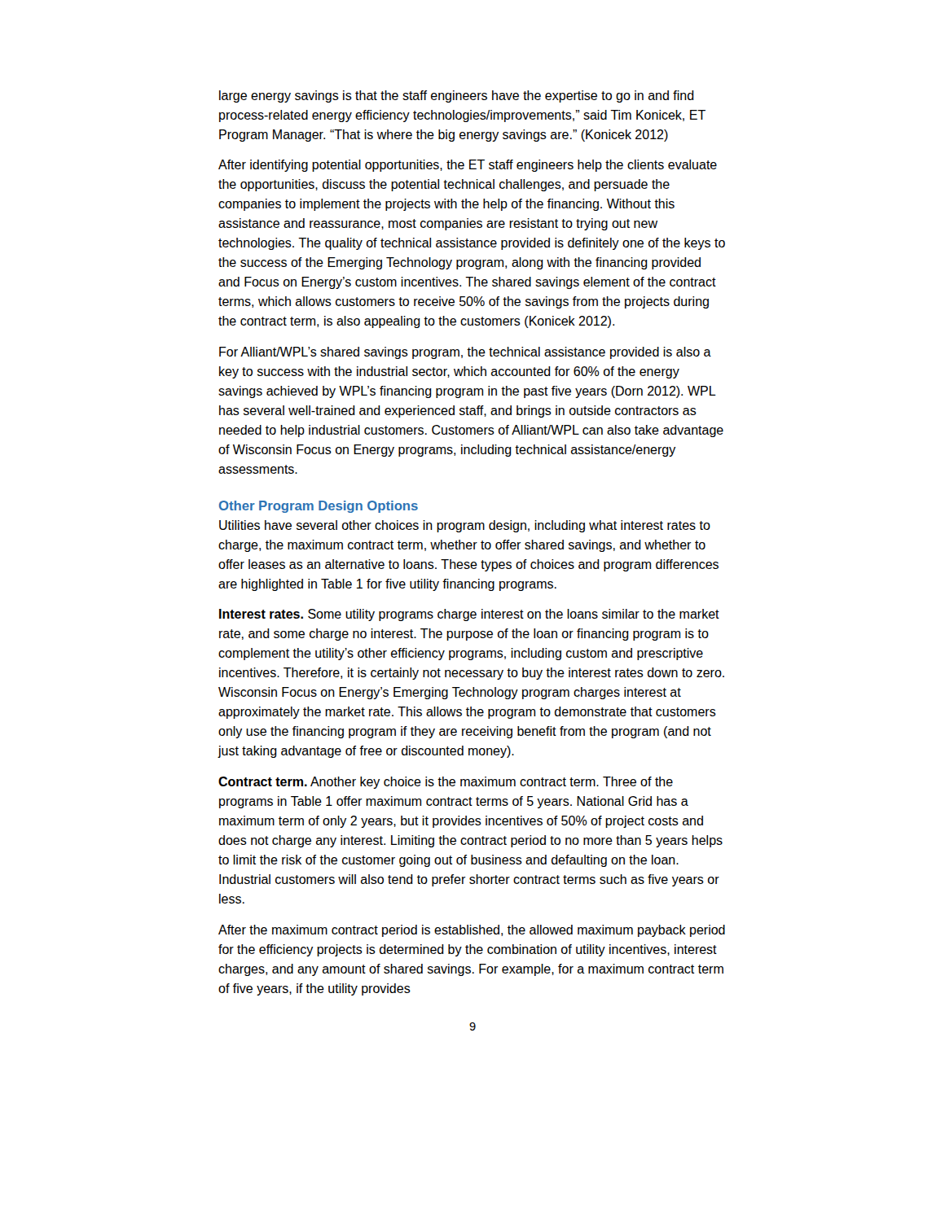large energy savings is that the staff engineers have the expertise to go in and find process-related energy efficiency technologies/improvements,” said Tim Konicek, ET Program Manager. “That is where the big energy savings are.” (Konicek 2012)
After identifying potential opportunities, the ET staff engineers help the clients evaluate the opportunities, discuss the potential technical challenges, and persuade the companies to implement the projects with the help of the financing. Without this assistance and reassurance, most companies are resistant to trying out new technologies. The quality of technical assistance provided is definitely one of the keys to the success of the Emerging Technology program, along with the financing provided and Focus on Energy’s custom incentives. The shared savings element of the contract terms, which allows customers to receive 50% of the savings from the projects during the contract term, is also appealing to the customers (Konicek 2012).
For Alliant/WPL’s shared savings program, the technical assistance provided is also a key to success with the industrial sector, which accounted for 60% of the energy savings achieved by WPL’s financing program in the past five years (Dorn 2012). WPL has several well-trained and experienced staff, and brings in outside contractors as needed to help industrial customers. Customers of Alliant/WPL can also take advantage of Wisconsin Focus on Energy programs, including technical assistance/energy assessments.
Other Program Design Options
Utilities have several other choices in program design, including what interest rates to charge, the maximum contract term, whether to offer shared savings, and whether to offer leases as an alternative to loans. These types of choices and program differences are highlighted in Table 1 for five utility financing programs.
Interest rates. Some utility programs charge interest on the loans similar to the market rate, and some charge no interest. The purpose of the loan or financing program is to complement the utility’s other efficiency programs, including custom and prescriptive incentives. Therefore, it is certainly not necessary to buy the interest rates down to zero. Wisconsin Focus on Energy’s Emerging Technology program charges interest at approximately the market rate. This allows the program to demonstrate that customers only use the financing program if they are receiving benefit from the program (and not just taking advantage of free or discounted money).
Contract term. Another key choice is the maximum contract term. Three of the programs in Table 1 offer maximum contract terms of 5 years. National Grid has a maximum term of only 2 years, but it provides incentives of 50% of project costs and does not charge any interest. Limiting the contract period to no more than 5 years helps to limit the risk of the customer going out of business and defaulting on the loan. Industrial customers will also tend to prefer shorter contract terms such as five years or less.
After the maximum contract period is established, the allowed maximum payback period for the efficiency projects is determined by the combination of utility incentives, interest charges, and any amount of shared savings. For example, for a maximum contract term of five years, if the utility provides
9